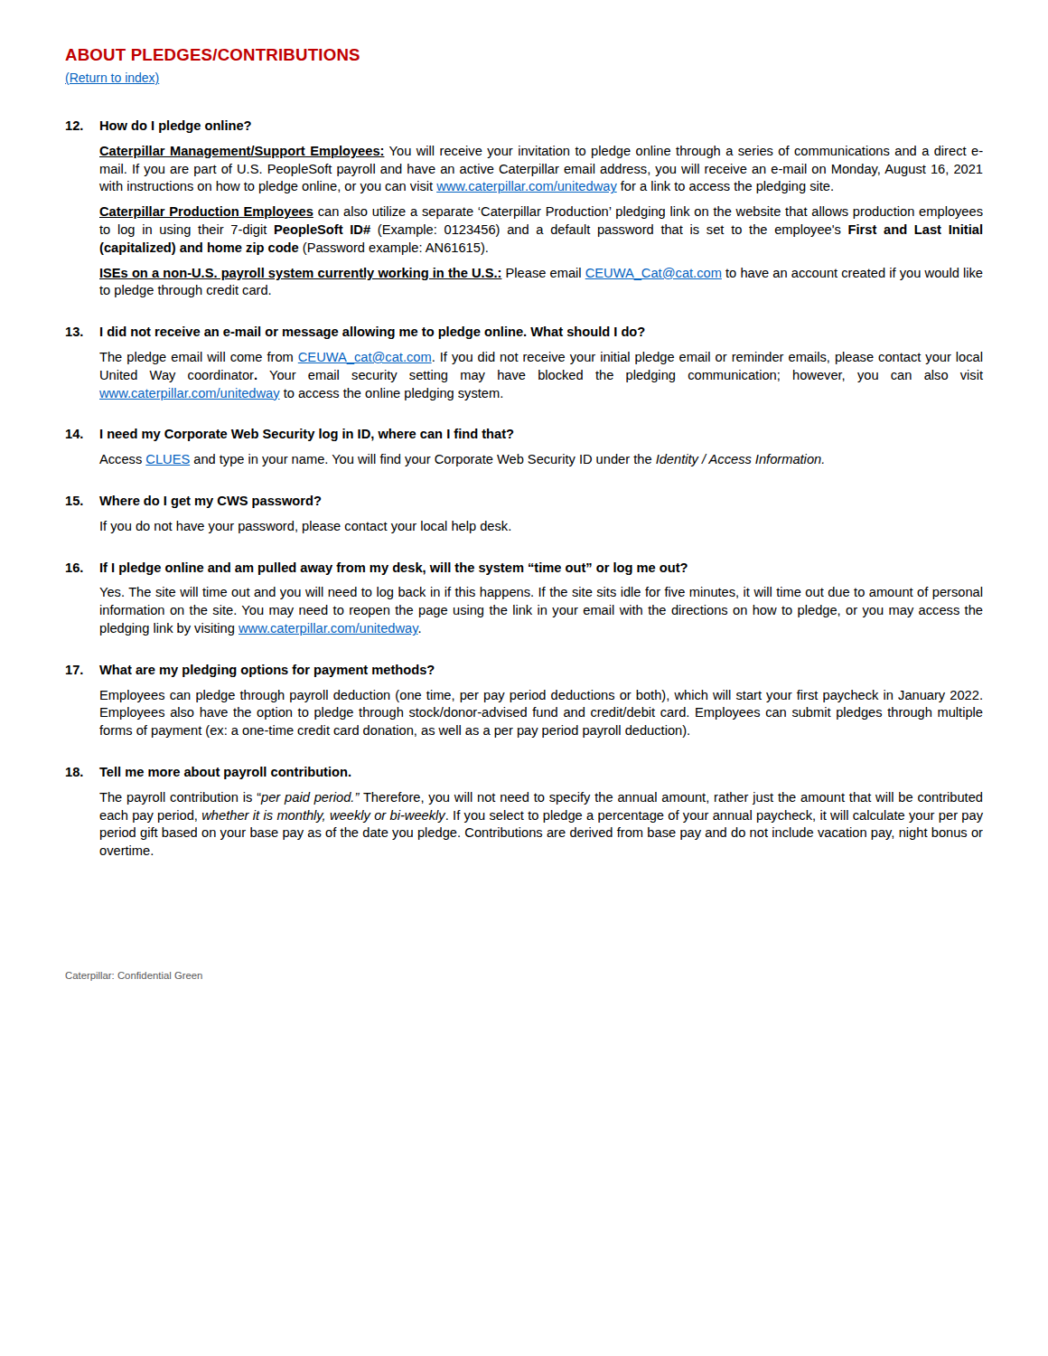ABOUT PLEDGES/CONTRIBUTIONS
(Return to index)
How do I pledge online?
Caterpillar Management/Support Employees: You will receive your invitation to pledge online through a series of communications and a direct e-mail. If you are part of U.S. PeopleSoft payroll and have an active Caterpillar email address, you will receive an e-mail on Monday, August 16, 2021 with instructions on how to pledge online, or you can visit www.caterpillar.com/unitedway for a link to access the pledging site.
Caterpillar Production Employees can also utilize a separate ‘Caterpillar Production’ pledging link on the website that allows production employees to log in using their 7-digit PeopleSoft ID# (Example: 0123456) and a default password that is set to the employee's First and Last Initial (capitalized) and home zip code (Password example: AN61615).
ISEs on a non-U.S. payroll system currently working in the U.S.: Please email CEUWA_Cat@cat.com to have an account created if you would like to pledge through credit card.
I did not receive an e-mail or message allowing me to pledge online. What should I do?
The pledge email will come from CEUWA_cat@cat.com. If you did not receive your initial pledge email or reminder emails, please contact your local United Way coordinator. Your email security setting may have blocked the pledging communication; however, you can also visit www.caterpillar.com/unitedway to access the online pledging system.
I need my Corporate Web Security log in ID, where can I find that?
Access CLUES and type in your name. You will find your Corporate Web Security ID under the Identity / Access Information.
Where do I get my CWS password?
If you do not have your password, please contact your local help desk.
If I pledge online and am pulled away from my desk, will the system “time out” or log me out?
Yes. The site will time out and you will need to log back in if this happens. If the site sits idle for five minutes, it will time out due to amount of personal information on the site. You may need to reopen the page using the link in your email with the directions on how to pledge, or you may access the pledging link by visiting www.caterpillar.com/unitedway.
What are my pledging options for payment methods?
Employees can pledge through payroll deduction (one time, per pay period deductions or both), which will start your first paycheck in January 2022. Employees also have the option to pledge through stock/donor-advised fund and credit/debit card. Employees can submit pledges through multiple forms of payment (ex: a one-time credit card donation, as well as a per pay period payroll deduction).
Tell me more about payroll contribution.
The payroll contribution is “per paid period.” Therefore, you will not need to specify the annual amount, rather just the amount that will be contributed each pay period, whether it is monthly, weekly or bi-weekly. If you select to pledge a percentage of your annual paycheck, it will calculate your per pay period gift based on your base pay as of the date you pledge. Contributions are derived from base pay and do not include vacation pay, night bonus or overtime.
Caterpillar: Confidential Green